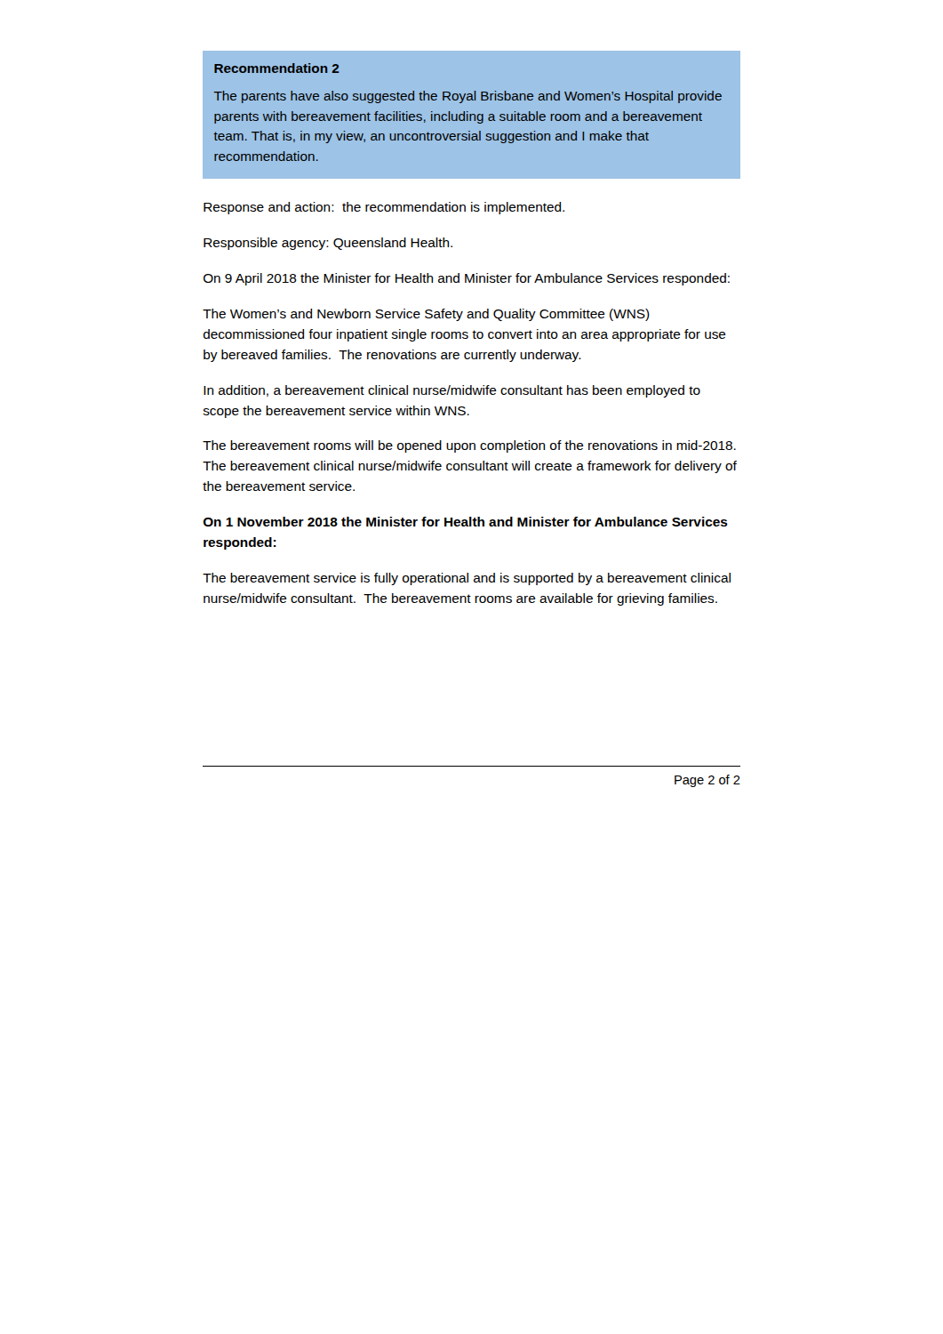Recommendation 2
The parents have also suggested the Royal Brisbane and Women’s Hospital provide parents with bereavement facilities, including a suitable room and a bereavement team. That is, in my view, an uncontroversial suggestion and I make that recommendation.
Response and action: the recommendation is implemented.
Responsible agency: Queensland Health.
On 9 April 2018 the Minister for Health and Minister for Ambulance Services responded:
The Women’s and Newborn Service Safety and Quality Committee (WNS) decommissioned four inpatient single rooms to convert into an area appropriate for use by bereaved families. The renovations are currently underway.
In addition, a bereavement clinical nurse/midwife consultant has been employed to scope the bereavement service within WNS.
The bereavement rooms will be opened upon completion of the renovations in mid-2018. The bereavement clinical nurse/midwife consultant will create a framework for delivery of the bereavement service.
On 1 November 2018 the Minister for Health and Minister for Ambulance Services responded:
The bereavement service is fully operational and is supported by a bereavement clinical nurse/midwife consultant. The bereavement rooms are available for grieving families.
Page 2 of 2